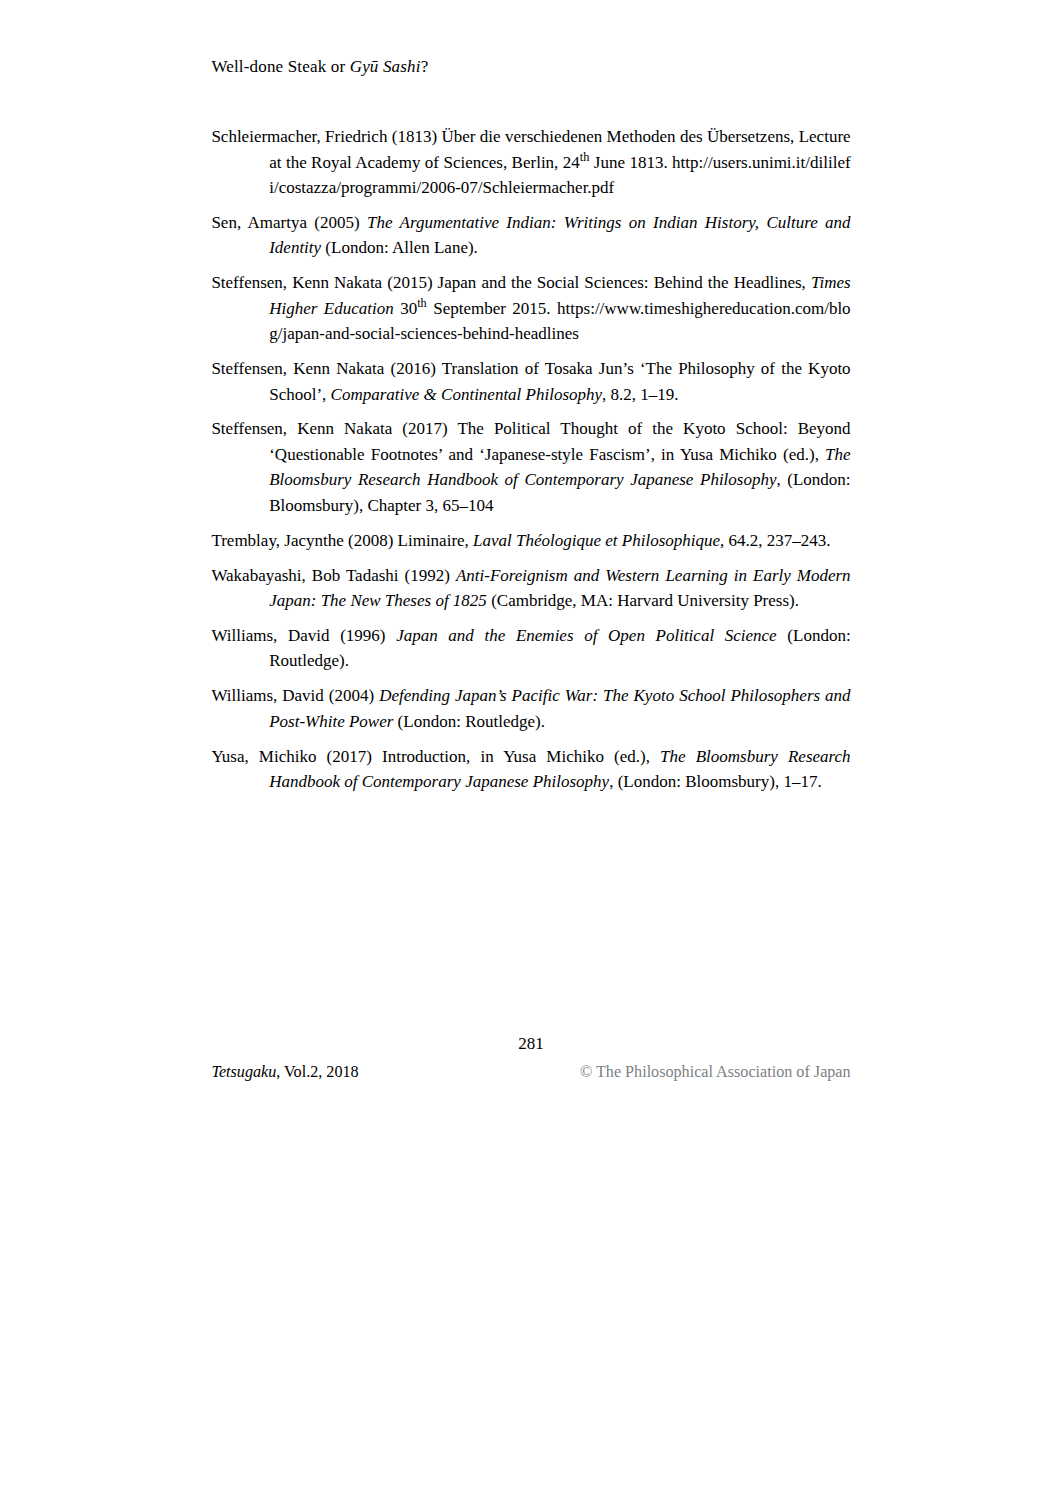Well-done Steak or Gyū Sashi?
Schleiermacher, Friedrich (1813) Über die verschiedenen Methoden des Übersetzens, Lecture at the Royal Academy of Sciences, Berlin, 24th June 1813. http://users.unimi.it/dililefi/costazza/programmi/2006-07/Schleiermacher.pdf
Sen, Amartya (2005) The Argumentative Indian: Writings on Indian History, Culture and Identity (London: Allen Lane).
Steffensen, Kenn Nakata (2015) Japan and the Social Sciences: Behind the Headlines, Times Higher Education 30th September 2015. https://www.timeshighereducation.com/blog/japan-and-social-sciences-behind-headlines
Steffensen, Kenn Nakata (2016) Translation of Tosaka Jun’s ‘The Philosophy of the Kyoto School’, Comparative & Continental Philosophy, 8.2, 1–19.
Steffensen, Kenn Nakata (2017) The Political Thought of the Kyoto School: Beyond ‘Questionable Footnotes’ and ‘Japanese-style Fascism’, in Yusa Michiko (ed.), The Bloomsbury Research Handbook of Contemporary Japanese Philosophy, (London: Bloomsbury), Chapter 3, 65–104
Tremblay, Jacynthe (2008) Liminaire, Laval Théologique et Philosophique, 64.2, 237–243.
Wakabayashi, Bob Tadashi (1992) Anti-Foreignism and Western Learning in Early Modern Japan: The New Theses of 1825 (Cambridge, MA: Harvard University Press).
Williams, David (1996) Japan and the Enemies of Open Political Science (London: Routledge).
Williams, David (2004) Defending Japan’s Pacific War: The Kyoto School Philosophers and Post-White Power (London: Routledge).
Yusa, Michiko (2017) Introduction, in Yusa Michiko (ed.), The Bloomsbury Research Handbook of Contemporary Japanese Philosophy, (London: Bloomsbury), 1–17.
281
Tetsugaku, Vol.2, 2018 © The Philosophical Association of Japan